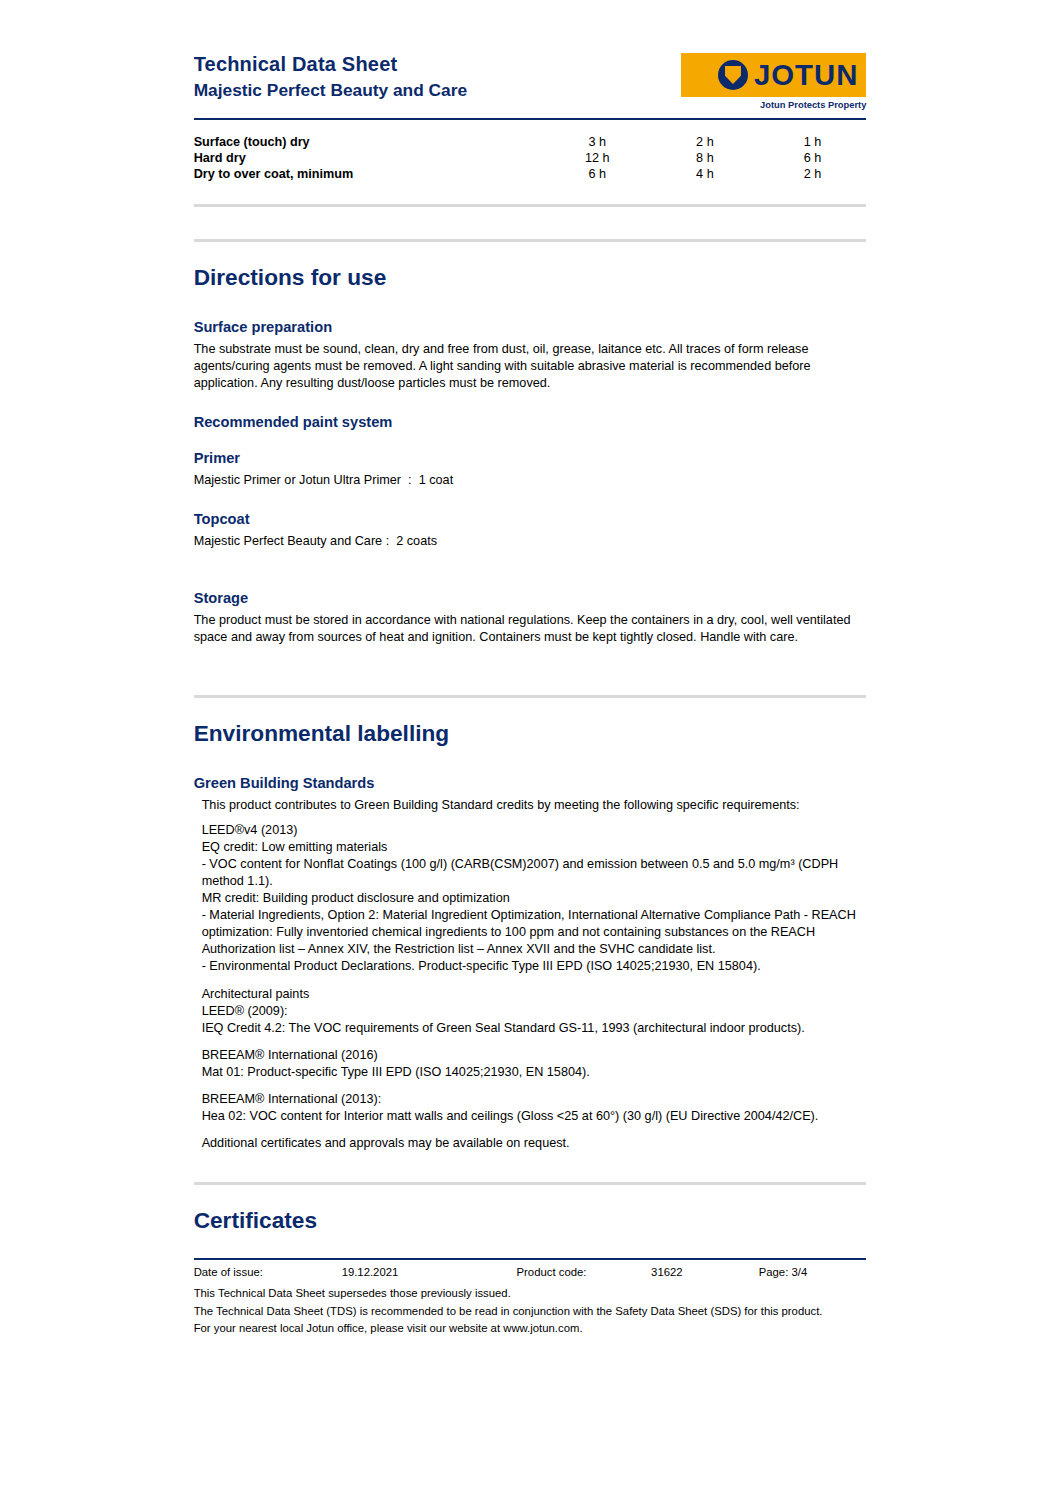Technical Data Sheet
Majestic Perfect Beauty and Care
JOTUN
Jotun Protects Property
| Surface (touch) dry | 3 h | 2 h | 1 h |
| Hard dry | 12 h | 8 h | 6 h |
| Dry to over coat, minimum | 6 h | 4 h | 2 h |
Directions for use
Surface preparation
The substrate must be sound, clean, dry and free from dust, oil, grease, laitance etc. All traces of form release agents/curing agents must be removed. A light sanding with suitable abrasive material is recommended before application. Any resulting dust/loose particles must be removed.
Recommended paint system
Primer
Majestic Primer or Jotun Ultra Primer : 1 coat
Topcoat
Majestic Perfect Beauty and Care : 2 coats
Storage
The product must be stored in accordance with national regulations. Keep the containers in a dry, cool, well ventilated space and away from sources of heat and ignition. Containers must be kept tightly closed. Handle with care.
Environmental labelling
Green Building Standards
This product contributes to Green Building Standard credits by meeting the following specific requirements:
LEED®v4 (2013)
EQ credit: Low emitting materials
- VOC content for Nonflat Coatings (100 g/l) (CARB(CSM)2007) and emission between 0.5 and 5.0 mg/m³ (CDPH method 1.1).
MR credit: Building product disclosure and optimization
- Material Ingredients, Option 2: Material Ingredient Optimization, International Alternative Compliance Path - REACH optimization: Fully inventoried chemical ingredients to 100 ppm and not containing substances on the REACH Authorization list – Annex XIV, the Restriction list – Annex XVII and the SVHC candidate list.
- Environmental Product Declarations. Product-specific Type III EPD (ISO 14025;21930, EN 15804).
Architectural paints
LEED® (2009):
IEQ Credit 4.2: The VOC requirements of Green Seal Standard GS-11, 1993 (architectural indoor products).
BREEAM® International (2016)
Mat 01: Product-specific Type III EPD (ISO 14025;21930, EN 15804).
BREEAM® International (2013):
Hea 02: VOC content for Interior matt walls and ceilings (Gloss <25 at 60°) (30 g/l) (EU Directive 2004/42/CE).
Additional certificates and approvals may be available on request.
Certificates
Date of issue:
19.12.2021
Product code:
31622
Page: 3/4
This Technical Data Sheet supersedes those previously issued.
The Technical Data Sheet (TDS) is recommended to be read in conjunction with the Safety Data Sheet (SDS) for this product.
For your nearest local Jotun office, please visit our website at www.jotun.com.